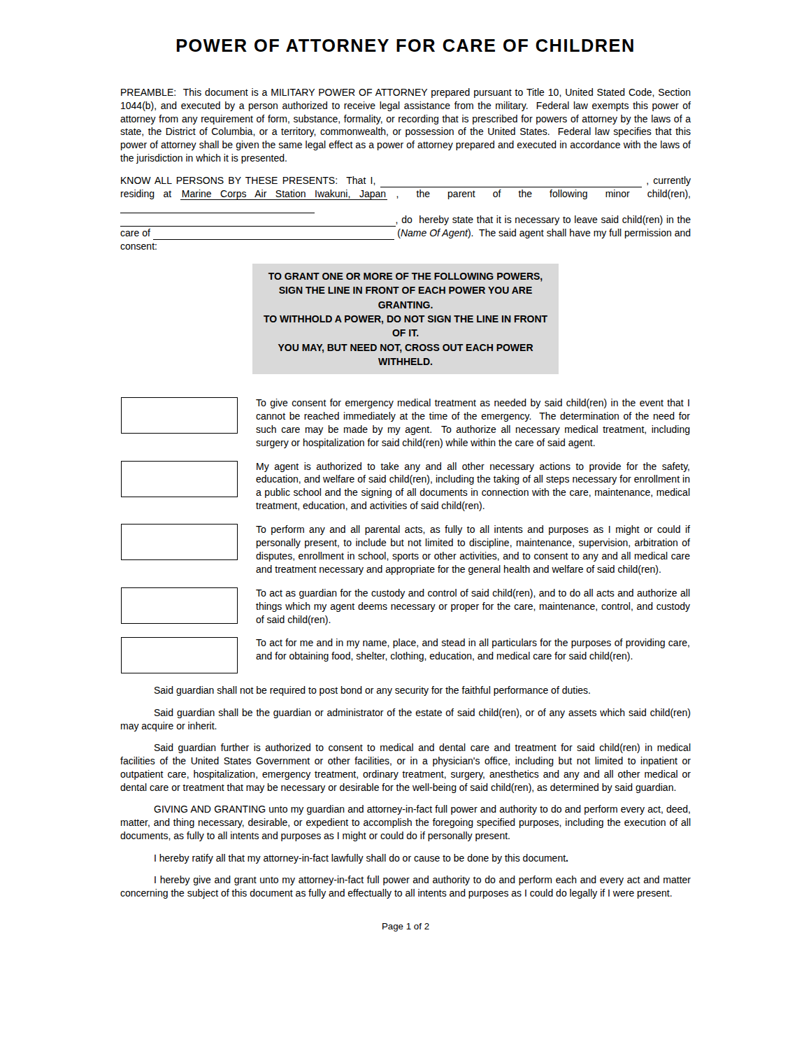POWER OF ATTORNEY FOR CARE OF CHILDREN
PREAMBLE: This document is a MILITARY POWER OF ATTORNEY prepared pursuant to Title 10, United Stated Code, Section 1044(b), and executed by a person authorized to receive legal assistance from the military. Federal law exempts this power of attorney from any requirement of form, substance, formality, or recording that is prescribed for powers of attorney by the laws of a state, the District of Columbia, or a territory, commonwealth, or possession of the United States. Federal law specifies that this power of attorney shall be given the same legal effect as a power of attorney prepared and executed in accordance with the laws of the jurisdiction in which it is presented.
KNOW ALL PERSONS BY THESE PRESENTS: That I, , currently residing at Marine Corps Air Station Iwakuni, Japan , the parent of the following minor child(ren),
, do hereby state that it is necessary to leave said child(ren) in the care of (Name Of Agent). The said agent shall have my full permission and consent:
TO GRANT ONE OR MORE OF THE FOLLOWING POWERS,
SIGN THE LINE IN FRONT OF EACH POWER YOU ARE GRANTING.
TO WITHHOLD A POWER, DO NOT SIGN THE LINE IN FRONT OF IT.
YOU MAY, BUT NEED NOT, CROSS OUT EACH POWER WITHHELD.
| | To give consent for emergency medical treatment as needed by said child(ren) in the event that I cannot be reached immediately at the time of the emergency. The determination of the need for such care may be made by my agent. To authorize all necessary medical treatment, including surgery or hospitalization for said child(ren) while within the care of said agent. |
| | My agent is authorized to take any and all other necessary actions to provide for the safety, education, and welfare of said child(ren), including the taking of all steps necessary for enrollment in a public school and the signing of all documents in connection with the care, maintenance, medical treatment, education, and activities of said child(ren). |
| | To perform any and all parental acts, as fully to all intents and purposes as I might or could if personally present, to include but not limited to discipline, maintenance, supervision, arbitration of disputes, enrollment in school, sports or other activities, and to consent to any and all medical care and treatment necessary and appropriate for the general health and welfare of said child(ren). |
| | To act as guardian for the custody and control of said child(ren), and to do all acts and authorize all things which my agent deems necessary or proper for the care, maintenance, control, and custody of said child(ren). |
| | To act for me and in my name, place, and stead in all particulars for the purposes of providing care, and for obtaining food, shelter, clothing, education, and medical care for said child(ren). |
Said guardian shall not be required to post bond or any security for the faithful performance of duties.
Said guardian shall be the guardian or administrator of the estate of said child(ren), or of any assets which said child(ren) may acquire or inherit.
Said guardian further is authorized to consent to medical and dental care and treatment for said child(ren) in medical facilities of the United States Government or other facilities, or in a physician's office, including but not limited to inpatient or outpatient care, hospitalization, emergency treatment, ordinary treatment, surgery, anesthetics and any and all other medical or dental care or treatment that may be necessary or desirable for the well-being of said child(ren), as determined by said guardian.
GIVING AND GRANTING unto my guardian and attorney-in-fact full power and authority to do and perform every act, deed, matter, and thing necessary, desirable, or expedient to accomplish the foregoing specified purposes, including the execution of all documents, as fully to all intents and purposes as I might or could do if personally present.
I hereby ratify all that my attorney-in-fact lawfully shall do or cause to be done by this document.
I hereby give and grant unto my attorney-in-fact full power and authority to do and perform each and every act and matter concerning the subject of this document as fully and effectually to all intents and purposes as I could do legally if I were present.
Page 1 of 2